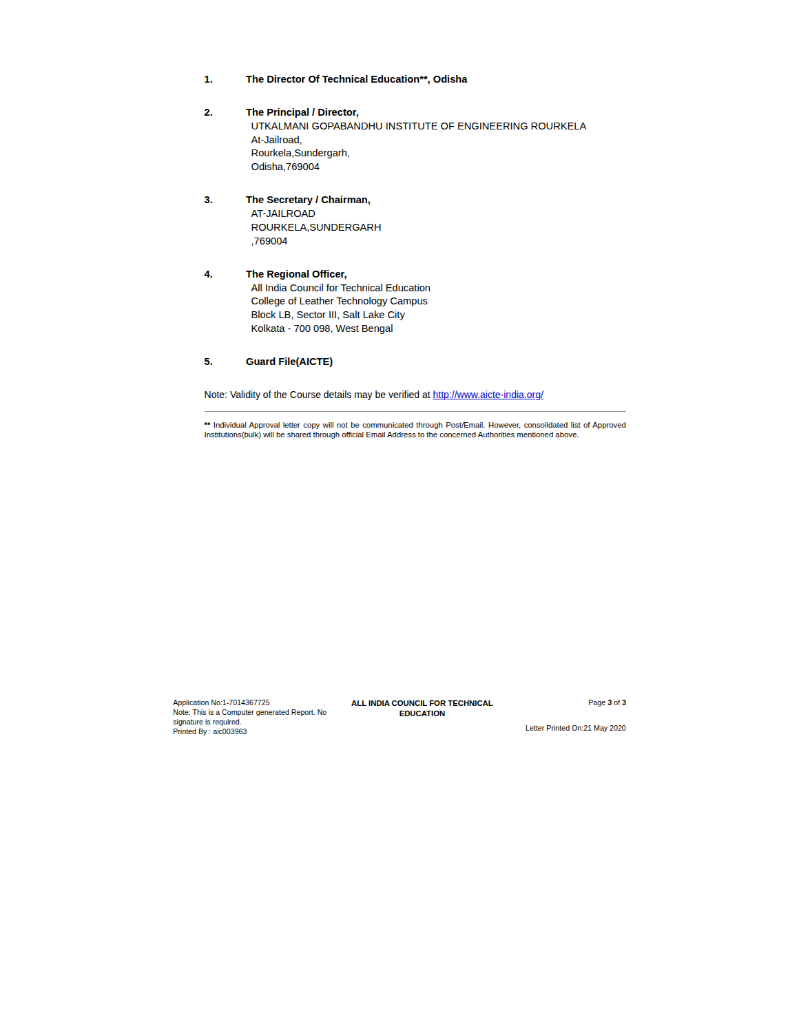1. The Director Of Technical Education**, Odisha
2. The Principal / Director, UTKALMANI GOPABANDHU INSTITUTE OF ENGINEERING ROURKELA At-Jailroad, Rourkela,Sundergarh, Odisha,769004
3. The Secretary / Chairman, AT-JAILROAD ROURKELA,SUNDERGARH ,769004
4. The Regional Officer, All India Council for Technical Education College of Leather Technology Campus Block LB, Sector III, Salt Lake City Kolkata - 700 098, West Bengal
5. Guard File(AICTE)
Note: Validity of the Course details may be verified at http://www.aicte-india.org/
** Individual Approval letter copy will not be communicated through Post/Email. However, consolidated list of Approved Institutions(bulk) will be shared through official Email Address to the concerned Authorities mentioned above.
Application No:1-7014367725
Note: This is a Computer generated Report. No signature is required.
Printed By : aic003963
ALL INDIA COUNCIL FOR TECHNICAL EDUCATION
Page 3 of 3 Letter Printed On:21 May 2020